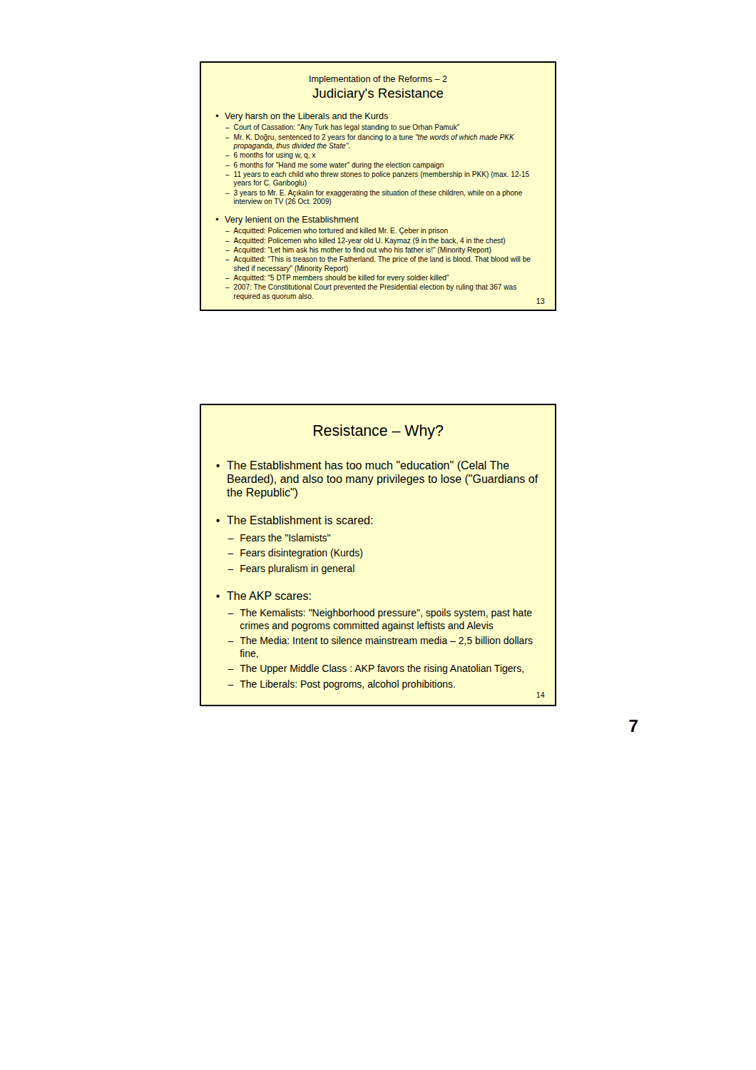Implementation of the Reforms – 2
Judiciary's Resistance
Very harsh on the Liberals and the Kurds
Court of Cassation: "Any Turk has legal standing to sue Orhan Pamuk"
Mr. K. Doğru, sentenced to 2 years for dancing to a tune "the words of which made PKK propaganda, thus divided the State".
6 months for using w, q, x
6 months for "Hand me some water" during the election campaign
11 years to each child who threw stones to police panzers (membership in PKK) (max. 12-15 years for C. Gariboglu)
3 years to Mr. E. Açıkalın for exaggerating the situation of these children, while on a phone interview on TV (26 Oct. 2009)
Very lenient on the Establishment
Acquitted: Policemen who tortured and killed Mr. E. Çeber in prison
Acquitted: Policemen who killed 12-year old U. Kaymaz (9 in the back, 4 in the chest)
Acquitted: "Let him ask his mother to find out who his father is!" (Minority Report)
Acquitted: "This is treason to the Fatherland. The price of the land is blood. That blood will be shed if necessary" (Minority Report)
Acquitted: "5 DTP members should be killed for every soldier killed"
2007: The Constitutional Court prevented the Presidential election by ruling that 367 was required as quorum also.
13
Resistance – Why?
The Establishment has too much "education" (Celal The Bearded), and also too many privileges to lose ("Guardians of the Republic")
The Establishment is scared:
Fears the "Islamists"
Fears disintegration (Kurds)
Fears pluralism in general
The AKP scares:
The Kemalists: "Neighborhood pressure", spoils system, past hate crimes and pogroms committed against leftists and Alevis
The Media: Intent to silence mainstream media – 2,5 billion dollars fine,
The Upper Middle Class : AKP favors the rising Anatolian Tigers,
The Liberals: Post pogroms, alcohol prohibitions.
14
7